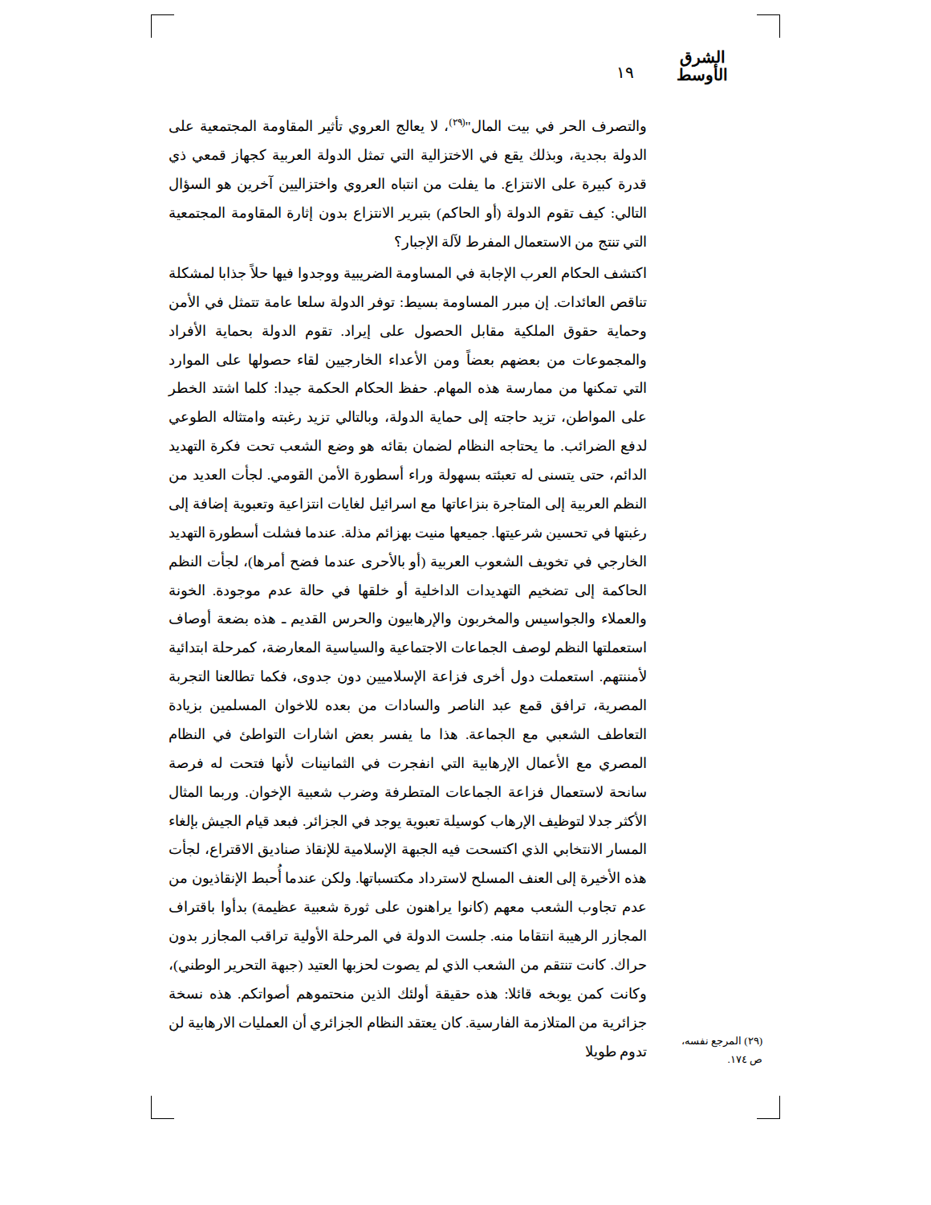الشرق
الأوسط
١٩
والتصرف الحر في بيت المال"(٢٩)، لا يعالج العروي تأثير المقاومة المجتمعية على الدولة بجدية، وبذلك يقع في الاختزالية التي تمثل الدولة العربية كجهاز قمعي ذي قدرة كبيرة على الانتزاع. ما يفلت من انتباه العروي واختزاليين آخرين هو السؤال التالي: كيف تقوم الدولة (أو الحاكم) بتبرير الانتزاع بدون إثارة المقاومة المجتمعية التي تنتج من الاستعمال المفرط لآلة الإجبار؟
اكتشف الحكام العرب الإجابة في المساومة الضريبية ووجدوا فيها حلاً جذابا لمشكلة تناقص العائدات. إن مبرر المساومة بسيط: توفر الدولة سلعا عامة تتمثل في الأمن وحماية حقوق الملكية مقابل الحصول على إيراد. تقوم الدولة بحماية الأفراد والمجموعات من بعضهم بعضاً ومن الأعداء الخارجيين لقاء حصولها على الموارد التي تمكنها من ممارسة هذه المهام. حفظ الحكام الحكمة جيدا: كلما اشتد الخطر على المواطن، تزيد حاجته إلى حماية الدولة، وبالتالي تزيد رغبته وامتثاله الطوعي لدفع الضرائب. ما يحتاجه النظام لضمان بقائه هو وضع الشعب تحت فكرة التهديد الدائم، حتى يتسنى له تعبئته بسهولة وراء أسطورة الأمن القومي. لجأت العديد من النظم العربية إلى المتاجرة بنزاعاتها مع اسرائيل لغايات انتزاعية وتعبوية إضافة إلى رغبتها في تحسين شرعيتها. جميعها منيت بهزائم مذلة. عندما فشلت أسطورة التهديد الخارجي في تخويف الشعوب العربية (أو بالأحرى عندما فضح أمرها)، لجأت النظم الحاكمة إلى تضخيم التهديدات الداخلية أو خلقها في حالة عدم موجودة. الخونة والعملاء والجواسيس والمخربون والإرهابيون والحرس القديم ـ هذه بضعة أوصاف استعملتها النظم لوصف الجماعات الاجتماعية والسياسية المعارضة، كمرحلة ابتدائية لأمننتهم. استعملت دول أخرى فزاعة الإسلاميين دون جدوى، فكما تطالعنا التجربة المصرية، ترافق قمع عبد الناصر والسادات من بعده للاخوان المسلمين بزيادة التعاطف الشعبي مع الجماعة. هذا ما يفسر بعض اشارات التواطئ في النظام المصري مع الأعمال الإرهابية التي انفجرت في الثمانينات لأنها فتحت له فرصة سانحة لاستعمال فزاعة الجماعات المتطرفة وضرب شعبية الإخوان. وربما المثال الأكثر جدلا لتوظيف الإرهاب كوسيلة تعبوية يوجد في الجزائر. فبعد قيام الجيش بإلغاء المسار الانتخابي الذي اكتسحت فيه الجبهة الإسلامية للإنقاذ صناديق الاقتراع، لجأت هذه الأخيرة إلى العنف المسلح لاسترداد مكتسباتها. ولكن عندما أُحبط الإنقاذيون من عدم تجاوب الشعب معهم (كانوا يراهنون على ثورة شعبية عظيمة) بدأوا باقتراف المجازر الرهيبة انتقاما منه. جلست الدولة في المرحلة الأولية تراقب المجازر بدون حراك. كانت تنتقم من الشعب الذي لم يصوت لحزبها العتيد (جبهة التحرير الوطني)، وكانت كمن يوبخه قائلا: هذه حقيقة أولئك الذين منحتموهم أصواتكم. هذه نسخة جزائرية من المتلازمة الفارسية. كان يعتقد النظام الجزائري أن العمليات الارهابية لن تدوم طويلا
(٢٩) المرجع نفسه، ص ١٧٤.